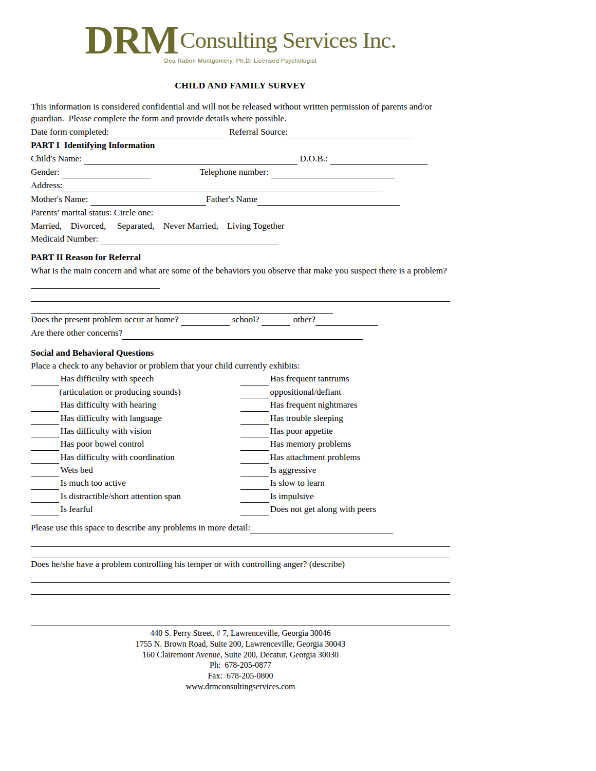DRM Consulting Services Inc.
Dea Rabon Montgomery, Ph.D. Licensed Psychologist
CHILD AND FAMILY SURVEY
This information is considered confidential and will not be released without written permission of parents and/or guardian. Please complete the form and provide details where possible.
Date form completed: Referral Source:
PART I Identifying Information
Child's Name: D.O.B.:
Gender: Telephone number:
Address:
Mother's Name: Father's Name
Parents’ marital status: Circle one:
Married, Divorced, Separated, Never Married, Living Together
Medicaid Number:
PART II Reason for Referral
What is the main concern and what are some of the behaviors you observe that make you suspect there is a problem?
Does the present problem occur at home? school? other?
Are there other concerns?
Social and Behavioral Questions
Place a check to any behavior or problem that your child currently exhibits:
| Has difficulty with speech | Has frequent tantrums |
| (articulation or producing sounds) | oppositional/defiant |
| Has difficulty with hearing | Has frequent nightmares |
| Has difficulty with language | Has trouble sleeping |
| Has difficulty with vision | Has poor appetite |
| Has poor bowel control | Has memory problems |
| Has difficulty with coordination | Has attachment problems |
| Wets bed | Is aggressive |
| Is much too active | Is slow to learn |
| Is distractible/short attention span | Is impulsive |
| Is fearful | Does not get along with peers |
Please use this space to describe any problems in more detail:
Does he/she have a problem controlling his temper or with controlling anger? (describe)
440 S. Perry Street, # 7, Lawrenceville, Georgia 30046
1755 N. Brown Road, Suite 200, Lawrenceville, Georgia 30043
160 Clairemont Avenue, Suite 200, Decatur, Georgia 30030
Ph: 678-205-0877
Fax: 678-205-0800
www.drmconsultingservices.com